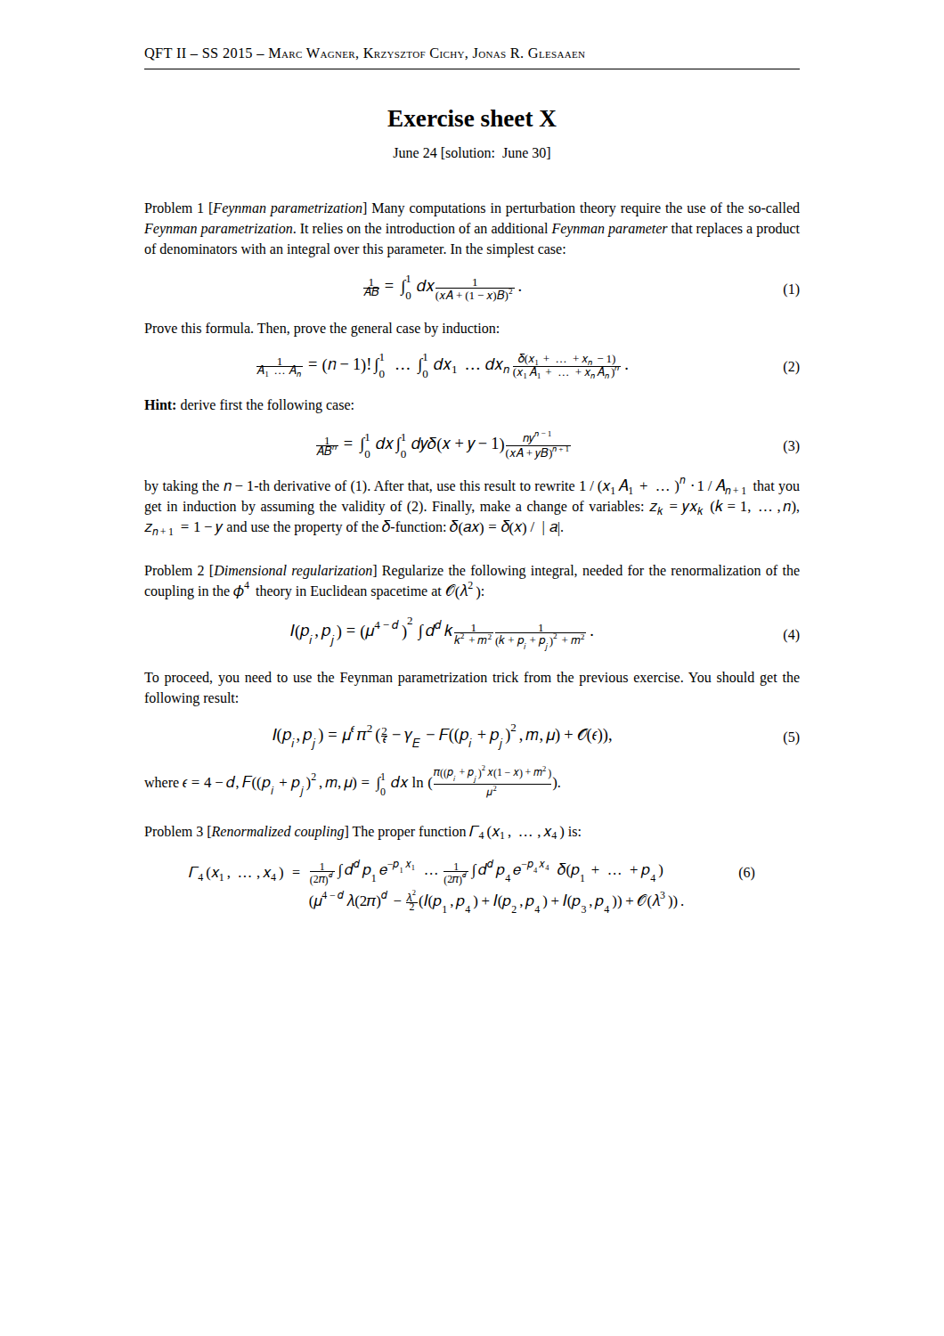QFT II – SS 2015 – Marc Wagner, Krzysztof Cichy, Jonas R. Glesaaen
Exercise sheet X
June 24 [solution: June 30]
Problem 1 [Feynman parametrization] Many computations in perturbation theory require the use of the so-called Feynman parametrization. It relies on the introduction of an additional Feynman parameter that replaces a product of denominators with an integral over this parameter. In the simplest case:
1AB = ∫01 dx 1 (xA+(1−x)B)2 . (1)
Prove this formula. Then, prove the general case by induction:
1A1…An = (n−1)! ∫01 … ∫01 dx1…dxn δ(x1+…+xn−1) (x1A1+…+xnAn)n . (2)
Hint: derive first the following case:
1ABn = ∫01dx ∫01dy δ(x+y−1) nyn−1 (xA+yB)n+1 (3)
by taking the n−1-th derivative of (1). After that, use this result to rewrite 1/(x1A1+…)n⋅1/An+1 that you get in induction by assuming the validity of (2). Finally, make a change of variables: zk=yxk (k=1,…,n), zn+1=1−y and use the property of the δ-function: δ(ax)=δ(x)/|a|.
Problem 2 [Dimensional regularization] Regularize the following integral, needed for the renormalization of the coupling in the ϕ4 theory in Euclidean spacetime at 𝒪(λ2):
I(pi,pj) = (μ4−d)2 ∫ddk 1k2+m2 1(k+pi+pj)2+m2 . (4)
To proceed, you need to use the Feynman parametrization trick from the previous exercise. You should get the following result:
I(pi,pj) = μϵπ2 ( 2ϵ −γE −F((pi+pj)2,m,μ) +𝒪(ϵ) ) , (5)
where ϵ=4−d, F((pi+pj)2,m,μ)=∫01dxln(π((pi+pj)2x(1−x)+m2)μ2).
Problem 3 [Renormalized coupling] The proper function Γ4(x1,…,x4) is:
| Γ 4 ( x 1 , … , x 4 ) | = | 1 ( 2 π ) d ∫ d d p 1 e − p 1 x 1 … 1 ( 2 π ) d ∫ d d p 4 e − p 4 x 4 δ ( p 1 + … + p 4 ) | (6) |
| | | ( μ 4 − d λ ( 2 π ) d − λ 2 2 ( I ( p 1 , p 4 ) + I ( p 2 , p 4 ) + I ( p 3 , p 4 ) ) + 𝒪 ( λ 3 ) ) . | |